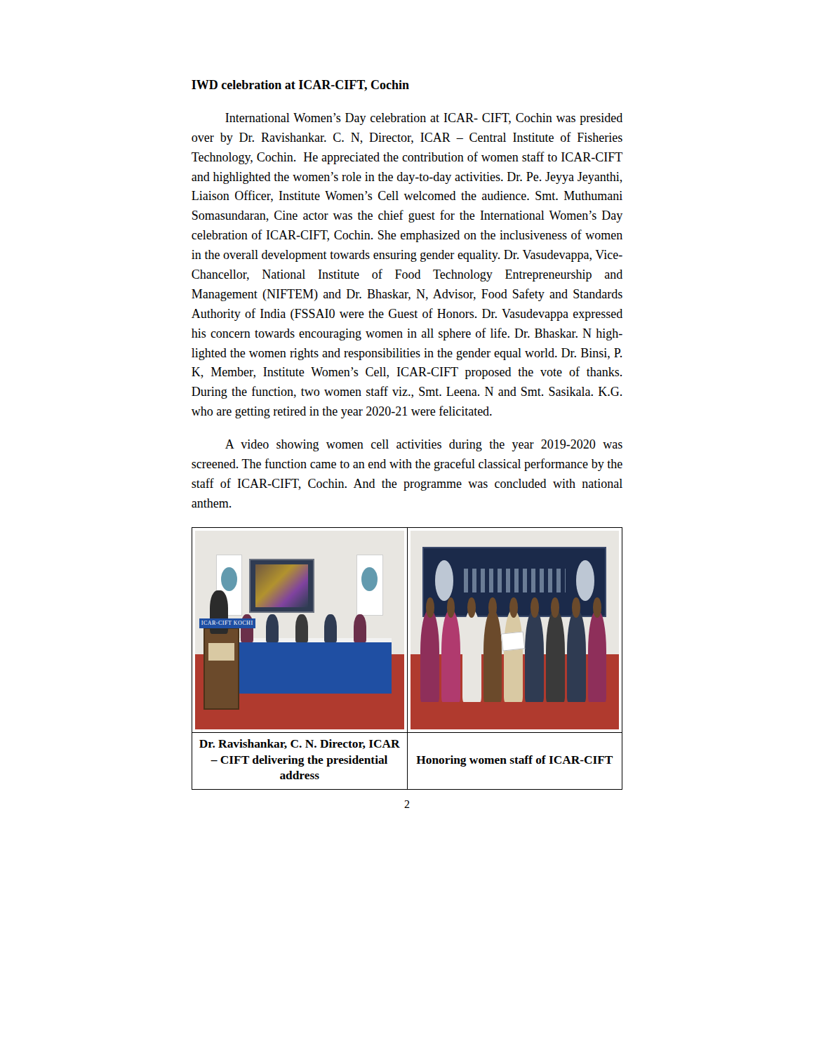IWD celebration at ICAR-CIFT, Cochin
International Women’s Day celebration at ICAR- CIFT, Cochin was presided over by Dr. Ravishankar. C. N, Director, ICAR – Central Institute of Fisheries Technology, Cochin. He appreciated the contribution of women staff to ICAR-CIFT and highlighted the women’s role in the day-to-day activities. Dr. Pe. Jeyya Jeyanthi, Liaison Officer, Institute Women’s Cell welcomed the audience. Smt. Muthumani Somasundaran, Cine actor was the chief guest for the International Women’s Day celebration of ICAR-CIFT, Cochin. She emphasized on the inclusiveness of women in the overall development towards ensuring gender equality. Dr. Vasudevappa, Vice-Chancellor, National Institute of Food Technology Entrepreneurship and Management (NIFTEM) and Dr. Bhaskar, N, Advisor, Food Safety and Standards Authority of India (FSSAI0 were the Guest of Honors. Dr. Vasudevappa expressed his concern towards encouraging women in all sphere of life. Dr. Bhaskar. N highlighted the women rights and responsibilities in the gender equal world. Dr. Binsi, P. K, Member, Institute Women’s Cell, ICAR-CIFT proposed the vote of thanks. During the function, two women staff viz., Smt. Leena. N and Smt. Sasikala. K.G. who are getting retired in the year 2020-21 were felicitated.
A video showing women cell activities during the year 2019-2020 was screened. The function came to an end with the graceful classical performance by the staff of ICAR-CIFT, Cochin. And the programme was concluded with national anthem.
| ICAR-CIFT KOCHI | |
| Dr. Ravishankar, C. N. Director, ICAR – CIFT delivering the presidential address | Honoring women staff of ICAR-CIFT |
2